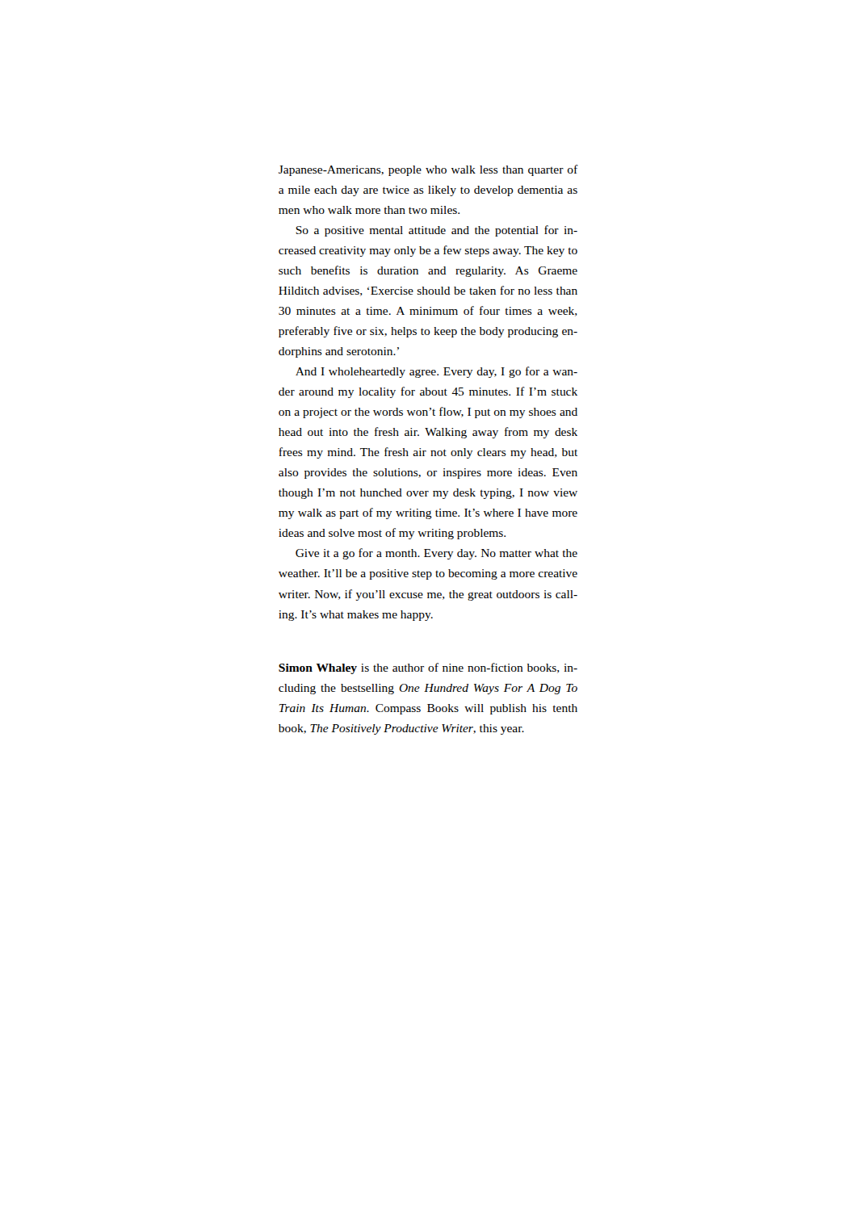Japanese-Americans, people who walk less than quarter of a mile each day are twice as likely to develop dementia as men who walk more than two miles.
So a positive mental attitude and the potential for increased creativity may only be a few steps away. The key to such benefits is duration and regularity. As Graeme Hilditch advises, ‘Exercise should be taken for no less than 30 minutes at a time. A minimum of four times a week, preferably five or six, helps to keep the body producing endorphins and serotonin.’
And I wholeheartedly agree. Every day, I go for a wander around my locality for about 45 minutes. If I’m stuck on a project or the words won’t flow, I put on my shoes and head out into the fresh air. Walking away from my desk frees my mind. The fresh air not only clears my head, but also provides the solutions, or inspires more ideas. Even though I’m not hunched over my desk typing, I now view my walk as part of my writing time. It’s where I have more ideas and solve most of my writing problems.
Give it a go for a month. Every day. No matter what the weather. It’ll be a positive step to becoming a more creative writer. Now, if you’ll excuse me, the great outdoors is calling. It’s what makes me happy.
Simon Whaley is the author of nine non-fiction books, including the bestselling One Hundred Ways For A Dog To Train Its Human. Compass Books will publish his tenth book, The Positively Productive Writer, this year.